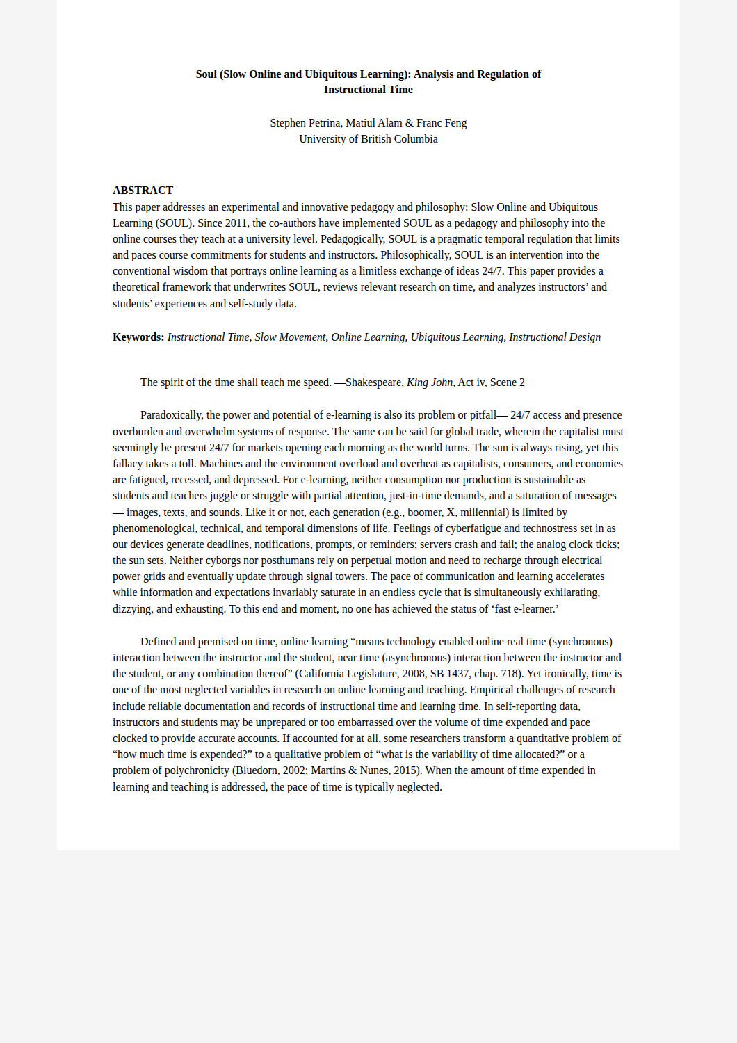Soul (Slow Online and Ubiquitous Learning): Analysis and Regulation of
Instructional Time
Stephen Petrina, Matiul Alam & Franc Feng
University of British Columbia
Abstract
This paper addresses an experimental and innovative pedagogy and philosophy: Slow Online and Ubiquitous Learning (SOUL). Since 2011, the co-authors have implemented SOUL as a pedagogy and philosophy into the online courses they teach at a university level. Pedagogically, SOUL is a pragmatic temporal regulation that limits and paces course commitments for students and instructors. Philosophically, SOUL is an intervention into the conventional wisdom that portrays online learning as a limitless exchange of ideas 24/7. This paper provides a theoretical framework that underwrites SOUL, reviews relevant research on time, and analyzes instructors’ and students’ experiences and self-study data.
Keywords: Instructional Time, Slow Movement, Online Learning, Ubiquitous Learning, Instructional Design
The spirit of the time shall teach me speed. —Shakespeare, King John, Act iv, Scene 2
Paradoxically, the power and potential of e-learning is also its problem or pitfall— 24/7 access and presence overburden and overwhelm systems of response. The same can be said for global trade, wherein the capitalist must seemingly be present 24/7 for markets opening each morning as the world turns. The sun is always rising, yet this fallacy takes a toll. Machines and the environment overload and overheat as capitalists, consumers, and economies are fatigued, recessed, and depressed. For e-learning, neither consumption nor production is sustainable as students and teachers juggle or struggle with partial attention, just-in-time demands, and a saturation of messages— images, texts, and sounds. Like it or not, each generation (e.g., boomer, X, millennial) is limited by phenomenological, technical, and temporal dimensions of life. Feelings of cyberfatigue and technostress set in as our devices generate deadlines, notifications, prompts, or reminders; servers crash and fail; the analog clock ticks; the sun sets. Neither cyborgs nor posthumans rely on perpetual motion and need to recharge through electrical power grids and eventually update through signal towers. The pace of communication and learning accelerates while information and expectations invariably saturate in an endless cycle that is simultaneously exhilarating, dizzying, and exhausting. To this end and moment, no one has achieved the status of ‘fast e-learner.’
Defined and premised on time, online learning “means technology enabled online real time (synchronous) interaction between the instructor and the student, near time (asynchronous) interaction between the instructor and the student, or any combination thereof” (California Legislature, 2008, SB 1437, chap. 718). Yet ironically, time is one of the most neglected variables in research on online learning and teaching. Empirical challenges of research include reliable documentation and records of instructional time and learning time. In self-reporting data, instructors and students may be unprepared or too embarrassed over the volume of time expended and pace clocked to provide accurate accounts. If accounted for at all, some researchers transform a quantitative problem of “how much time is expended?” to a qualitative problem of “what is the variability of time allocated?” or a problem of polychronicity (Bluedorn, 2002; Martins & Nunes, 2015). When the amount of time expended in learning and teaching is addressed, the pace of time is typically neglected.